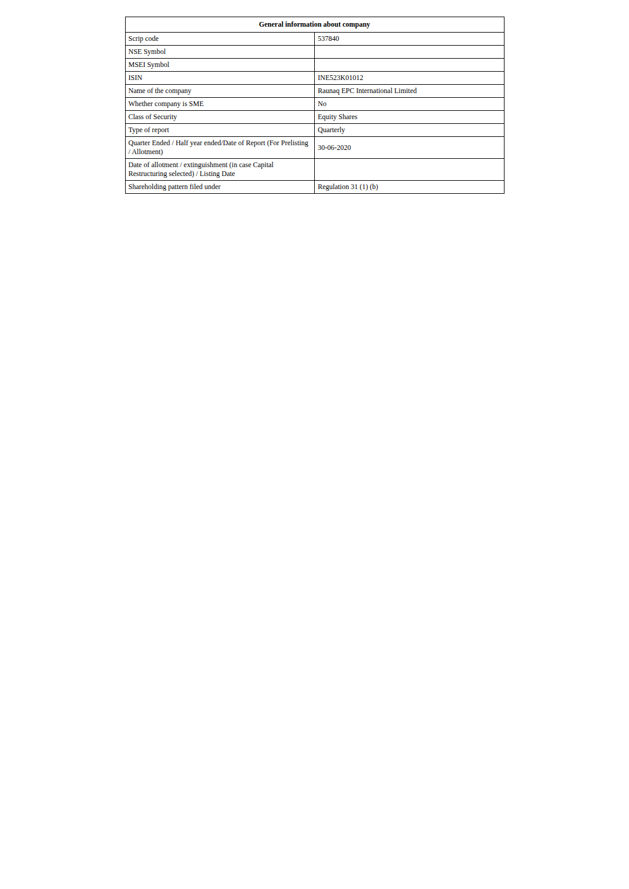| General information about company |
| --- |
| Scrip code | 537840 |
| NSE Symbol | |
| MSEI Symbol | |
| ISIN | INE523K01012 |
| Name of the company | Raunaq EPC International Limited |
| Whether company is SME | No |
| Class of Security | Equity Shares |
| Type of report | Quarterly |
| Quarter Ended / Half year ended/Date of Report (For Prelisting / Allotment) | 30-06-2020 |
| Date of allotment / extinguishment (in case Capital Restructuring selected) / Listing Date | |
| Shareholding pattern filed under | Regulation 31 (1) (b) |